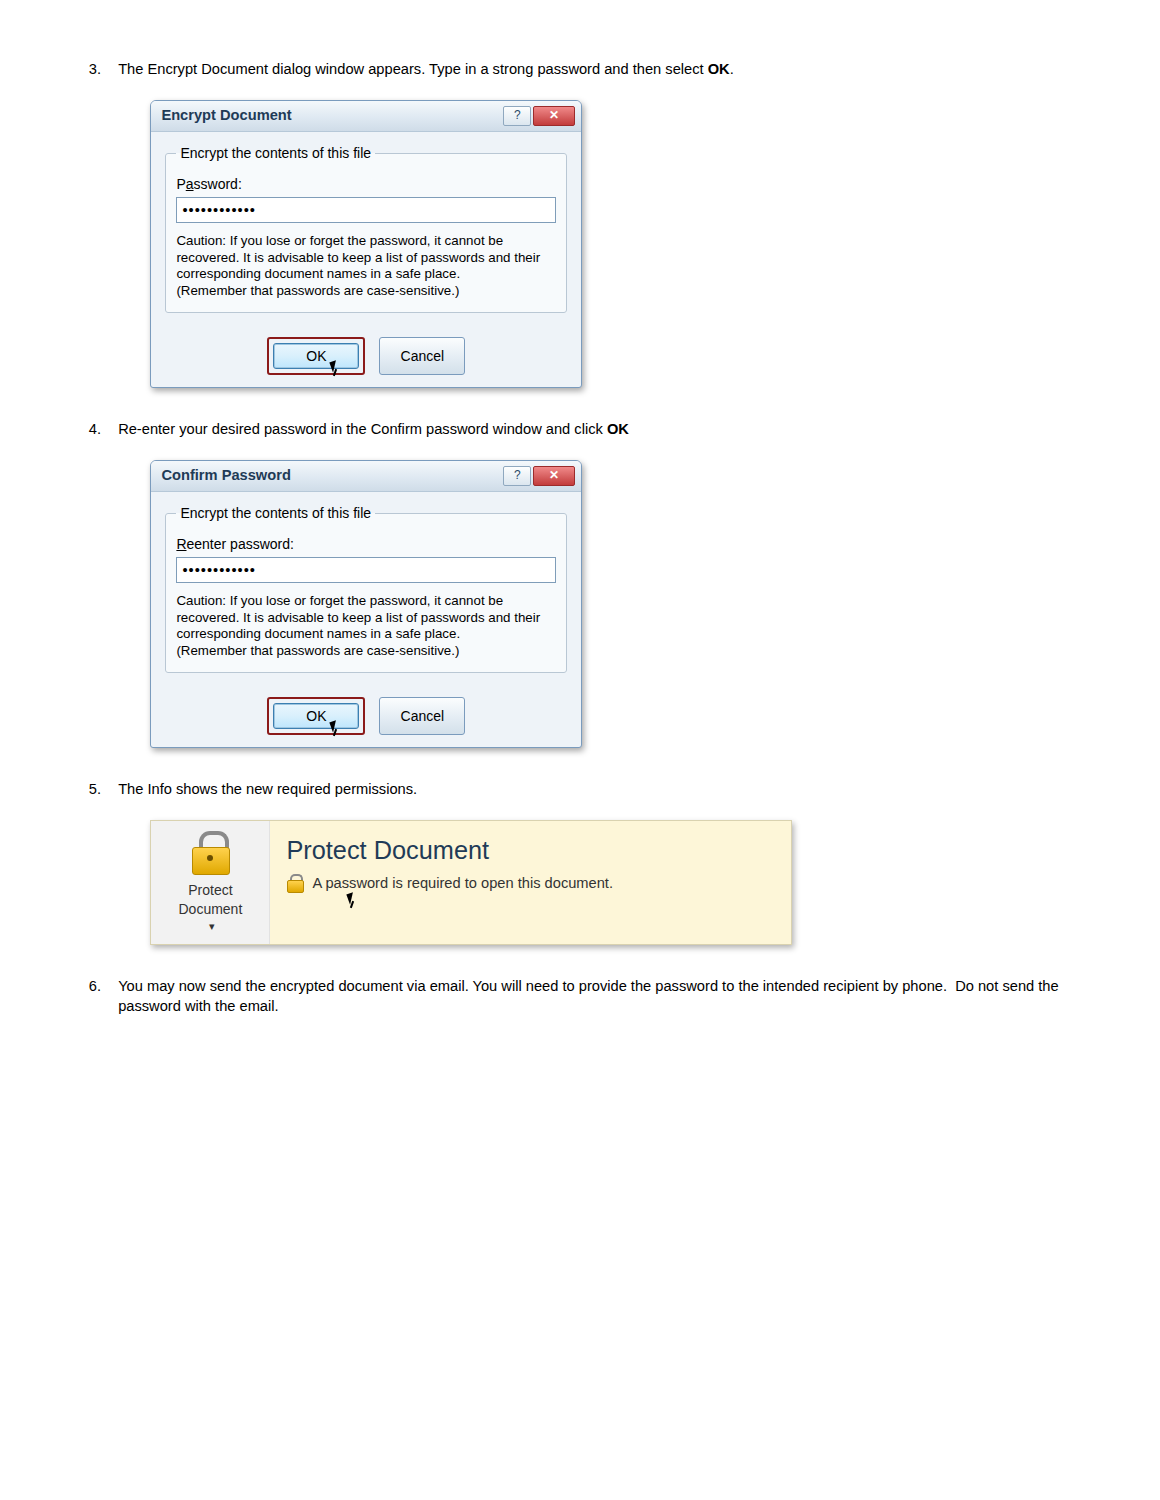The Encrypt Document dialog window appears. Type in a strong password and then select OK.
Encrypt Document ? ✕
Encrypt the contents of this file
Password:
Caution: If you lose or forget the password, it cannot be recovered. It is advisable to keep a list of passwords and their corresponding document names in a safe place.
(Remember that passwords are case-sensitive.)
OK Cancel
Re-enter your desired password in the Confirm password window and click OK
Confirm Password ? ✕
Encrypt the contents of this file
Reenter password:
Caution: If you lose or forget the password, it cannot be recovered. It is advisable to keep a list of passwords and their corresponding document names in a safe place.
(Remember that passwords are case-sensitive.)
OK Cancel
The Info shows the new required permissions.
Protect
Document ▾
Protect Document
A password is required to open this document.
You may now send the encrypted document via email. You will need to provide the password to the intended recipient by phone. Do not send the password with the email.